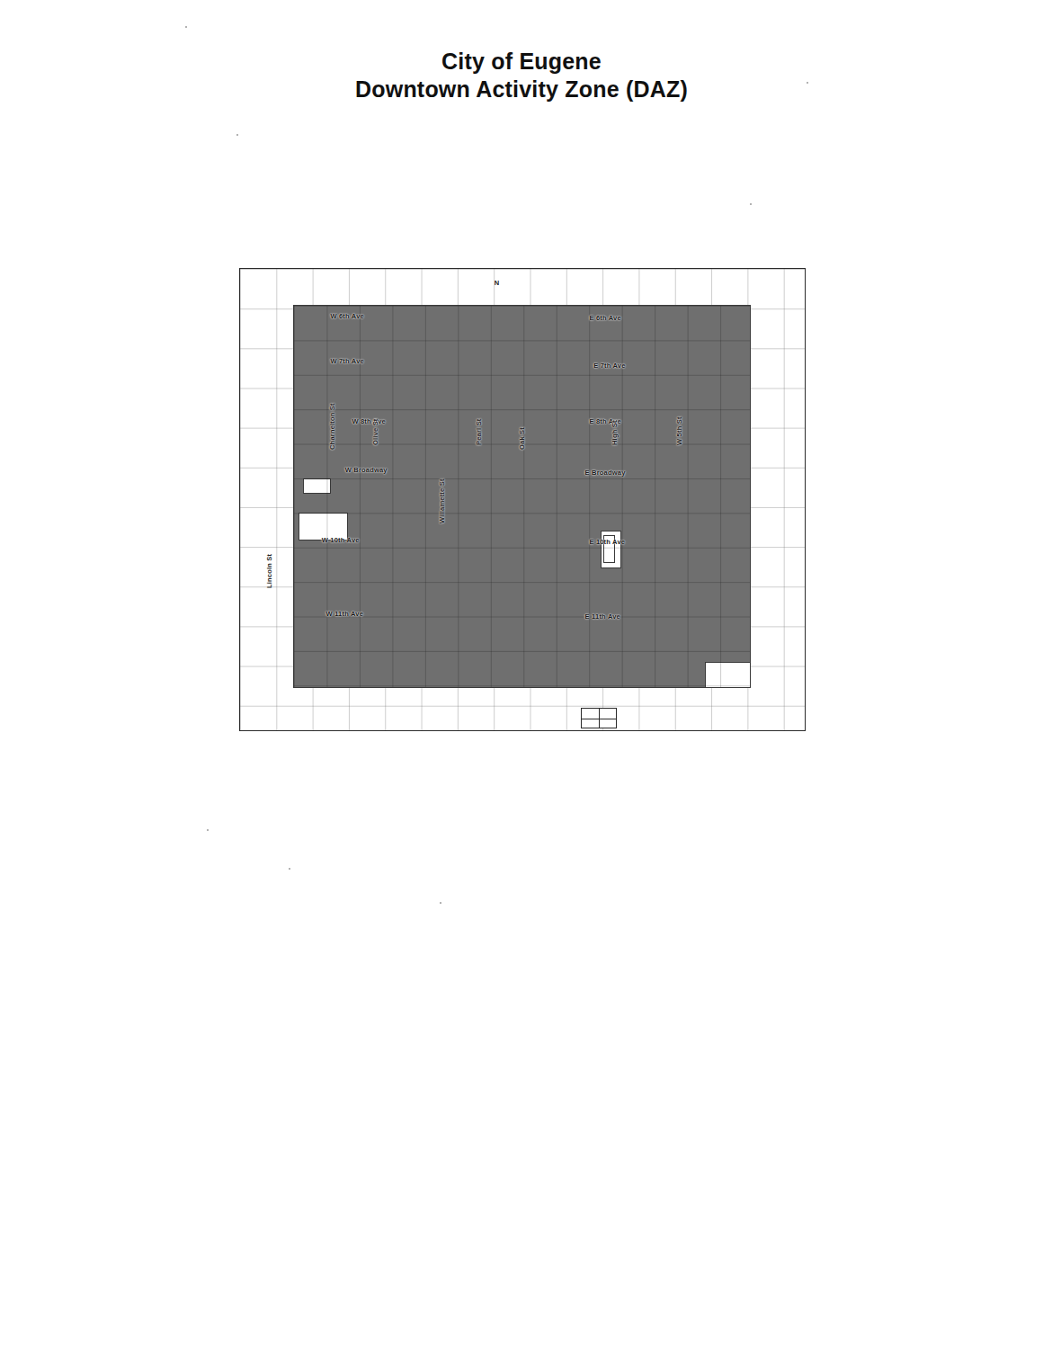City of EugeneDowntown Activity Zone (DAZ)
N W 6th Ave W 7th Ave W 8th Ave W Broadway W 10th Ave W 11th Ave E 6th Ave E 7th Ave E 8th Ave E Broadway E 10th Ave E 11th Ave Charnelton St Olive St Willamette St Pearl St Oak St High St Lincoln St W 5th St